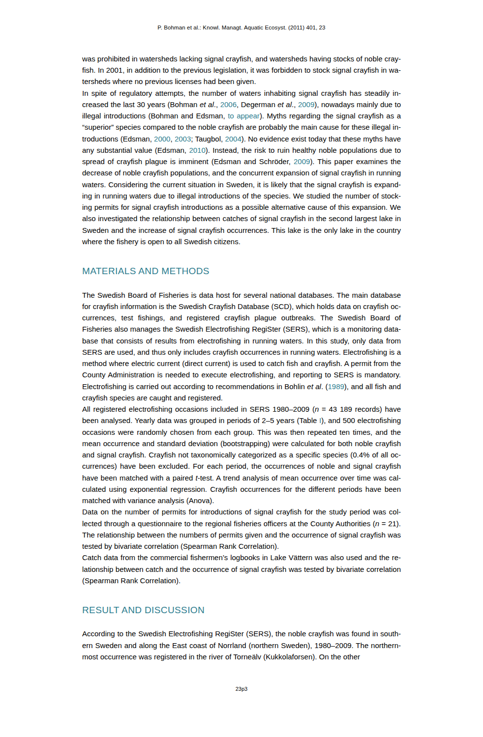P. Bohman et al.: Knowl. Managt. Aquatic Ecosyst. (2011) 401, 23
was prohibited in watersheds lacking signal crayfish, and watersheds having stocks of noble crayfish. In 2001, in addition to the previous legislation, it was forbidden to stock signal crayfish in watersheds where no previous licenses had been given.
In spite of regulatory attempts, the number of waters inhabiting signal crayfish has steadily increased the last 30 years (Bohman et al., 2006, Degerman et al., 2009), nowadays mainly due to illegal introductions (Bohman and Edsman, to appear). Myths regarding the signal crayfish as a “superior” species compared to the noble crayfish are probably the main cause for these illegal introductions (Edsman, 2000, 2003; Taugbol, 2004). No evidence exist today that these myths have any substantial value (Edsman, 2010). Instead, the risk to ruin healthy noble populations due to spread of crayfish plague is imminent (Edsman and Schröder, 2009). This paper examines the decrease of noble crayfish populations, and the concurrent expansion of signal crayfish in running waters. Considering the current situation in Sweden, it is likely that the signal crayfish is expanding in running waters due to illegal introductions of the species. We studied the number of stocking permits for signal crayfish introductions as a possible alternative cause of this expansion. We also investigated the relationship between catches of signal crayfish in the second largest lake in Sweden and the increase of signal crayfish occurrences. This lake is the only lake in the country where the fishery is open to all Swedish citizens.
MATERIALS AND METHODS
The Swedish Board of Fisheries is data host for several national databases. The main database for crayfish information is the Swedish Crayfish Database (SCD), which holds data on crayfish occurrences, test fishings, and registered crayfish plague outbreaks. The Swedish Board of Fisheries also manages the Swedish Electrofishing RegiSter (SERS), which is a monitoring database that consists of results from electrofishing in running waters. In this study, only data from SERS are used, and thus only includes crayfish occurrences in running waters. Electrofishing is a method where electric current (direct current) is used to catch fish and crayfish. A permit from the County Administration is needed to execute electrofishing, and reporting to SERS is mandatory. Electrofishing is carried out according to recommendations in Bohlin et al. (1989), and all fish and crayfish species are caught and registered.
All registered electrofishing occasions included in SERS 1980–2009 (n = 43 189 records) have been analysed. Yearly data was grouped in periods of 2–5 years (Table I), and 500 electrofishing occasions were randomly chosen from each group. This was then repeated ten times, and the mean occurrence and standard deviation (bootstrapping) were calculated for both noble crayfish and signal crayfish. Crayfish not taxonomically categorized as a specific species (0.4% of all occurrences) have been excluded. For each period, the occurrences of noble and signal crayfish have been matched with a paired t-test. A trend analysis of mean occurrence over time was calculated using exponential regression. Crayfish occurrences for the different periods have been matched with variance analysis (Anova).
Data on the number of permits for introductions of signal crayfish for the study period was collected through a questionnaire to the regional fisheries officers at the County Authorities (n = 21). The relationship between the numbers of permits given and the occurrence of signal crayfish was tested by bivariate correlation (Spearman Rank Correlation).
Catch data from the commercial fishermen’s logbooks in Lake Vättern was also used and the relationship between catch and the occurrence of signal crayfish was tested by bivariate correlation (Spearman Rank Correlation).
RESULT AND DISCUSSION
According to the Swedish Electrofishing RegiSter (SERS), the noble crayfish was found in southern Sweden and along the East coast of Norrland (northern Sweden), 1980–2009. The northernmost occurrence was registered in the river of Torneälv (Kukkolaforsen). On the other
23p3